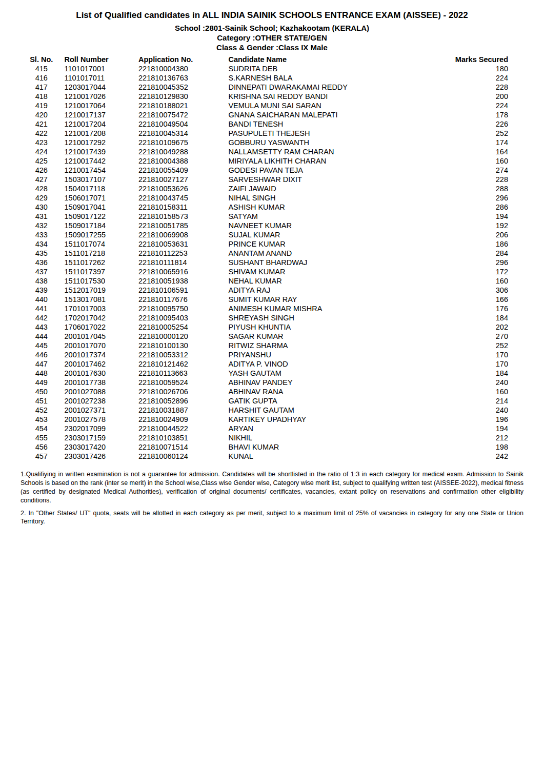List of Qualified candidates in ALL INDIA SAINIK SCHOOLS ENTRANCE EXAM (AISSEE) - 2022
School :2801-Sainik School; Kazhakootam (KERALA)
Category :OTHER STATE/GEN
Class & Gender :Class IX Male
| Sl. No. | Roll Number | Application No. | Candidate Name | Marks Secured |
| --- | --- | --- | --- | --- |
| 415 | 1101017001 | 221810004380 | SUDRITA DEB | 180 |
| 416 | 1101017011 | 221810136763 | S.KARNESH BALA | 224 |
| 417 | 1203017044 | 221810045352 | DINNEPATI DWARAKAMAI REDDY | 228 |
| 418 | 1210017026 | 221810129830 | KRISHNA SAI REDDY BANDI | 200 |
| 419 | 1210017064 | 221810188021 | VEMULA MUNI SAI SARAN | 224 |
| 420 | 1210017137 | 221810075472 | GNANA SAICHARAN MALEPATI | 178 |
| 421 | 1210017204 | 221810049504 | BANDI TENESH | 226 |
| 422 | 1210017208 | 221810045314 | PASUPULETI THEJESH | 252 |
| 423 | 1210017292 | 221810109675 | GOBBURU YASWANTH | 174 |
| 424 | 1210017439 | 221810049288 | NALLAMSETTY RAM CHARAN | 164 |
| 425 | 1210017442 | 221810004388 | MIRIYALA LIKHITH CHARAN | 160 |
| 426 | 1210017454 | 221810055409 | GODESI PAVAN TEJA | 274 |
| 427 | 1503017107 | 221810027127 | SARVESHWAR DIXIT | 228 |
| 428 | 1504017118 | 221810053626 | ZAIFI JAWAID | 288 |
| 429 | 1506017071 | 221810043745 | NIHAL SINGH | 296 |
| 430 | 1509017041 | 221810158311 | ASHISH KUMAR | 286 |
| 431 | 1509017122 | 221810158573 | SATYAM | 194 |
| 432 | 1509017184 | 221810051785 | NAVNEET KUMAR | 192 |
| 433 | 1509017255 | 221810069908 | SUJAL KUMAR | 206 |
| 434 | 1511017074 | 221810053631 | PRINCE KUMAR | 186 |
| 435 | 1511017218 | 221810112253 | ANANTAM ANAND | 284 |
| 436 | 1511017262 | 221810111814 | SUSHANT BHARDWAJ | 296 |
| 437 | 1511017397 | 221810065916 | SHIVAM KUMAR | 172 |
| 438 | 1511017530 | 221810051938 | NEHAL KUMAR | 160 |
| 439 | 1512017019 | 221810106591 | ADITYA RAJ | 306 |
| 440 | 1513017081 | 221810117676 | SUMIT KUMAR RAY | 166 |
| 441 | 1701017003 | 221810095750 | ANIMESH KUMAR MISHRA | 176 |
| 442 | 1702017042 | 221810095403 | SHREYASH SINGH | 184 |
| 443 | 1706017022 | 221810005254 | PIYUSH KHUNTIA | 202 |
| 444 | 2001017045 | 221810000120 | SAGAR KUMAR | 270 |
| 445 | 2001017070 | 221810100130 | RITWIZ SHARMA | 252 |
| 446 | 2001017374 | 221810053312 | PRIYANSHU | 170 |
| 447 | 2001017462 | 221810121462 | ADITYA P. VINOD | 170 |
| 448 | 2001017630 | 221810113663 | YASH GAUTAM | 184 |
| 449 | 2001017738 | 221810059524 | ABHINAV PANDEY | 240 |
| 450 | 2001027088 | 221810026706 | ABHINAV RANA | 160 |
| 451 | 2001027238 | 221810052896 | GATIK GUPTA | 214 |
| 452 | 2001027371 | 221810031887 | HARSHIT GAUTAM | 240 |
| 453 | 2001027578 | 221810024909 | KARTIKEY UPADHYAY | 196 |
| 454 | 2302017099 | 221810044522 | ARYAN | 194 |
| 455 | 2303017159 | 221810103851 | NIKHIL | 212 |
| 456 | 2303017420 | 221810071514 | BHAVI KUMAR | 198 |
| 457 | 2303017426 | 221810060124 | KUNAL | 242 |
1.Qualifiying in written examination is not a guarantee for admission. Candidates will be shortlisted in the ratio of 1:3 in each category for medical exam. Admission to Sainik Schools is based on the rank (inter se merit) in the School wise,Class wise Gender wise, Category wise merit list, subject to qualifying written test (AISSEE-2022), medical fitness (as certified by designated Medical Authorities), verification of original documents/ certificates, vacancies, extant policy on reservations and confirmation other eligibility conditions.
2. In "Other States/ UT" quota, seats will be allotted in each category as per merit, subject to a maximum limit of 25% of vacancies in category for any one State or Union Territory.